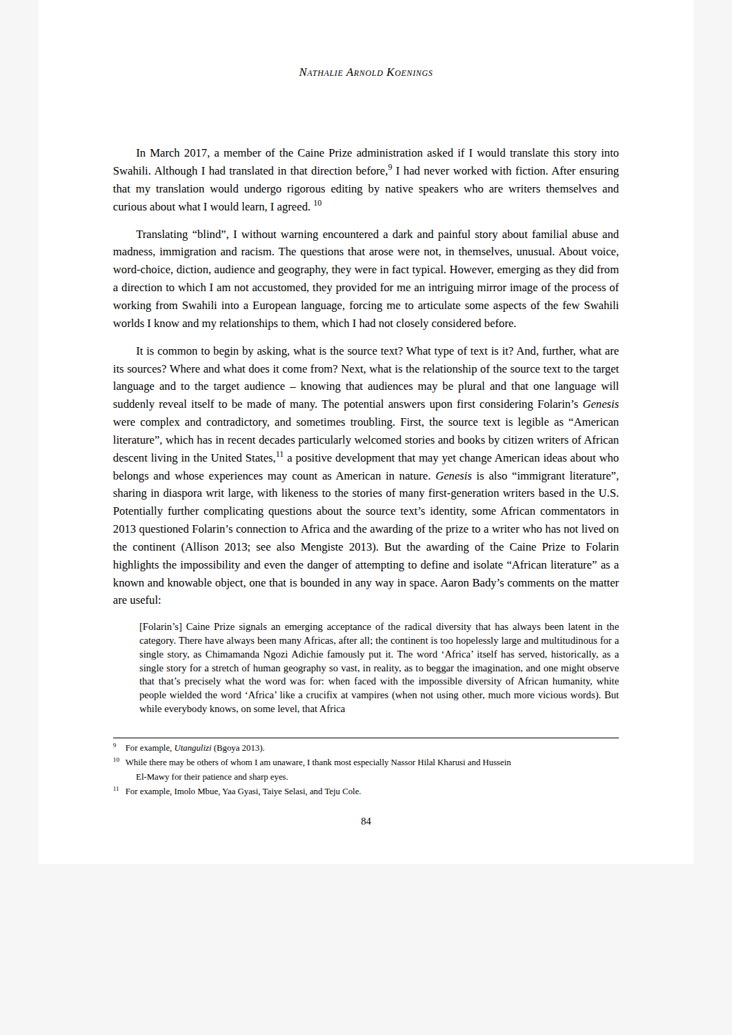Nathalie Arnold Koenings
In March 2017, a member of the Caine Prize administration asked if I would translate this story into Swahili. Although I had translated in that direction before,9 I had never worked with fiction. After ensuring that my translation would undergo rigorous editing by native speakers who are writers themselves and curious about what I would learn, I agreed. 10
Translating “blind”, I without warning encountered a dark and painful story about familial abuse and madness, immigration and racism. The questions that arose were not, in themselves, unusual. About voice, word-choice, diction, audience and geography, they were in fact typical. However, emerging as they did from a direction to which I am not accustomed, they provided for me an intriguing mirror image of the process of working from Swahili into a European language, forcing me to articulate some aspects of the few Swahili worlds I know and my relationships to them, which I had not closely considered before.
It is common to begin by asking, what is the source text? What type of text is it? And, further, what are its sources? Where and what does it come from? Next, what is the relationship of the source text to the target language and to the target audience – knowing that audiences may be plural and that one language will suddenly reveal itself to be made of many. The potential answers upon first considering Folarin’s Genesis were complex and contradictory, and sometimes troubling. First, the source text is legible as “American literature”, which has in recent decades particularly welcomed stories and books by citizen writers of African descent living in the United States,11 a positive development that may yet change American ideas about who belongs and whose experiences may count as American in nature. Genesis is also “immigrant literature”, sharing in diaspora writ large, with likeness to the stories of many first-generation writers based in the U.S. Potentially further complicating questions about the source text’s identity, some African commentators in 2013 questioned Folarin’s connection to Africa and the awarding of the prize to a writer who has not lived on the continent (Allison 2013; see also Mengiste 2013). But the awarding of the Caine Prize to Folarin highlights the impossibility and even the danger of attempting to define and isolate “African literature” as a known and knowable object, one that is bounded in any way in space. Aaron Bady’s comments on the matter are useful:
[Folarin’s] Caine Prize signals an emerging acceptance of the radical diversity that has always been latent in the category. There have always been many Africas, after all; the continent is too hopelessly large and multitudinous for a single story, as Chimamanda Ngozi Adichie famously put it. The word ‘Africa’ itself has served, historically, as a single story for a stretch of human geography so vast, in reality, as to beggar the imagination, and one might observe that that’s precisely what the word was for: when faced with the impossible diversity of African humanity, white people wielded the word ‘Africa’ like a crucifix at vampires (when not using other, much more vicious words). But while everybody knows, on some level, that Africa
9 For example, Utangulizi (Bgoya 2013).
10 While there may be others of whom I am unaware, I thank most especially Nassor Hilal Kharusi and Hussein
El-Mawy for their patience and sharp eyes.
11 For example, Imolo Mbue, Yaa Gyasi, Taiye Selasi, and Teju Cole.
84